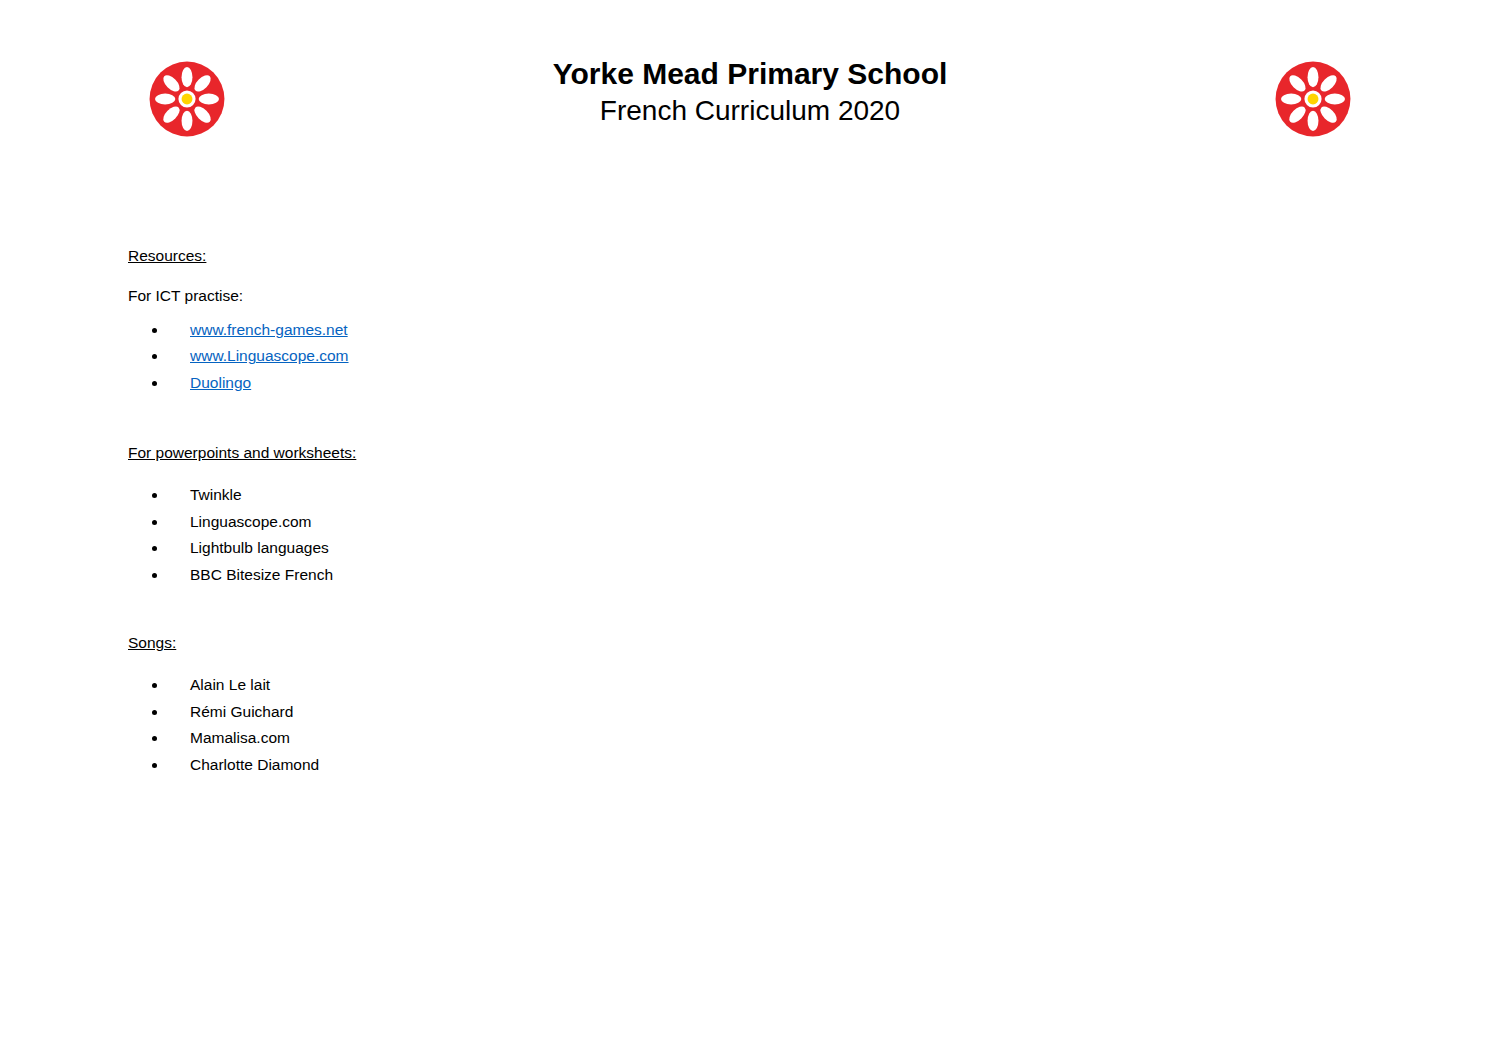Yorke Mead Primary School
French Curriculum 2020
Resources:
For ICT practise:
www.french-games.net
www.Linguascope.com
Duolingo
For powerpoints and worksheets:
Twinkle
Linguascope.com
Lightbulb languages
BBC Bitesize French
Songs:
Alain Le lait
Rémi Guichard
Mamalisa.com
Charlotte Diamond